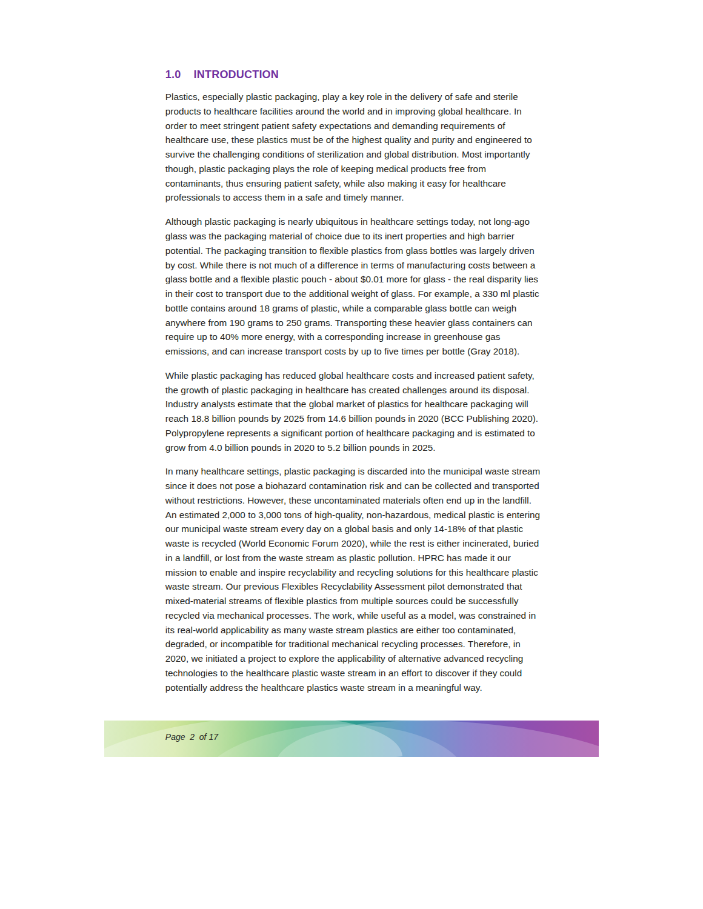1.0 INTRODUCTION
Plastics, especially plastic packaging, play a key role in the delivery of safe and sterile products to healthcare facilities around the world and in improving global healthcare. In order to meet stringent patient safety expectations and demanding requirements of healthcare use, these plastics must be of the highest quality and purity and engineered to survive the challenging conditions of sterilization and global distribution. Most importantly though, plastic packaging plays the role of keeping medical products free from contaminants, thus ensuring patient safety, while also making it easy for healthcare professionals to access them in a safe and timely manner.
Although plastic packaging is nearly ubiquitous in healthcare settings today, not long-ago glass was the packaging material of choice due to its inert properties and high barrier potential. The packaging transition to flexible plastics from glass bottles was largely driven by cost. While there is not much of a difference in terms of manufacturing costs between a glass bottle and a flexible plastic pouch - about $0.01 more for glass - the real disparity lies in their cost to transport due to the additional weight of glass. For example, a 330 ml plastic bottle contains around 18 grams of plastic, while a comparable glass bottle can weigh anywhere from 190 grams to 250 grams. Transporting these heavier glass containers can require up to 40% more energy, with a corresponding increase in greenhouse gas emissions, and can increase transport costs by up to five times per bottle (Gray 2018).
While plastic packaging has reduced global healthcare costs and increased patient safety, the growth of plastic packaging in healthcare has created challenges around its disposal. Industry analysts estimate that the global market of plastics for healthcare packaging will reach 18.8 billion pounds by 2025 from 14.6 billion pounds in 2020 (BCC Publishing 2020). Polypropylene represents a significant portion of healthcare packaging and is estimated to grow from 4.0 billion pounds in 2020 to 5.2 billion pounds in 2025.
In many healthcare settings, plastic packaging is discarded into the municipal waste stream since it does not pose a biohazard contamination risk and can be collected and transported without restrictions. However, these uncontaminated materials often end up in the landfill. An estimated 2,000 to 3,000 tons of high-quality, non-hazardous, medical plastic is entering our municipal waste stream every day on a global basis and only 14-18% of that plastic waste is recycled (World Economic Forum 2020), while the rest is either incinerated, buried in a landfill, or lost from the waste stream as plastic pollution. HPRC has made it our mission to enable and inspire recyclability and recycling solutions for this healthcare plastic waste stream. Our previous Flexibles Recyclability Assessment pilot demonstrated that mixed-material streams of flexible plastics from multiple sources could be successfully recycled via mechanical processes. The work, while useful as a model, was constrained in its real-world applicability as many waste stream plastics are either too contaminated, degraded, or incompatible for traditional mechanical recycling processes. Therefore, in 2020, we initiated a project to explore the applicability of alternative advanced recycling technologies to the healthcare plastic waste stream in an effort to discover if they could potentially address the healthcare plastics waste stream in a meaningful way.
Page 2 of 17